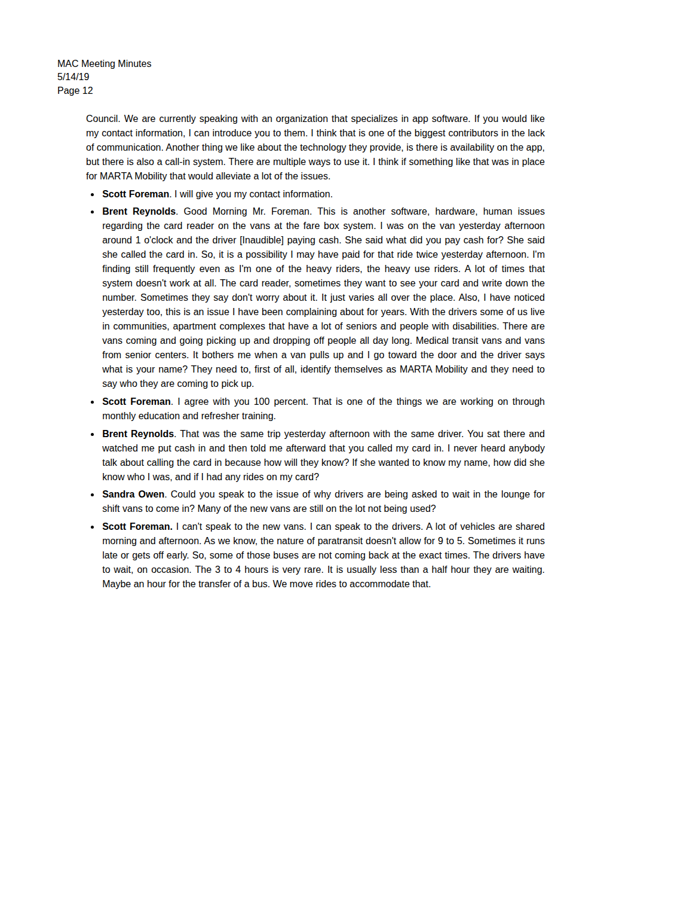MAC Meeting Minutes
5/14/19
Page 12
Council. We are currently speaking with an organization that specializes in app software. If you would like my contact information, I can introduce you to them. I think that is one of the biggest contributors in the lack of communication. Another thing we like about the technology they provide, is there is availability on the app, but there is also a call-in system. There are multiple ways to use it. I think if something like that was in place for MARTA Mobility that would alleviate a lot of the issues.
Scott Foreman. I will give you my contact information.
Brent Reynolds. Good Morning Mr. Foreman. This is another software, hardware, human issues regarding the card reader on the vans at the fare box system. I was on the van yesterday afternoon around 1 o'clock and the driver [Inaudible] paying cash. She said what did you pay cash for? She said she called the card in. So, it is a possibility I may have paid for that ride twice yesterday afternoon. I'm finding still frequently even as I'm one of the heavy riders, the heavy use riders. A lot of times that system doesn't work at all. The card reader, sometimes they want to see your card and write down the number. Sometimes they say don't worry about it. It just varies all over the place. Also, I have noticed yesterday too, this is an issue I have been complaining about for years. With the drivers some of us live in communities, apartment complexes that have a lot of seniors and people with disabilities. There are vans coming and going picking up and dropping off people all day long. Medical transit vans and vans from senior centers. It bothers me when a van pulls up and I go toward the door and the driver says what is your name? They need to, first of all, identify themselves as MARTA Mobility and they need to say who they are coming to pick up.
Scott Foreman. I agree with you 100 percent. That is one of the things we are working on through monthly education and refresher training.
Brent Reynolds. That was the same trip yesterday afternoon with the same driver. You sat there and watched me put cash in and then told me afterward that you called my card in. I never heard anybody talk about calling the card in because how will they know? If she wanted to know my name, how did she know who I was, and if I had any rides on my card?
Sandra Owen. Could you speak to the issue of why drivers are being asked to wait in the lounge for shift vans to come in? Many of the new vans are still on the lot not being used?
Scott Foreman. I can't speak to the new vans. I can speak to the drivers. A lot of vehicles are shared morning and afternoon. As we know, the nature of paratransit doesn't allow for 9 to 5. Sometimes it runs late or gets off early. So, some of those buses are not coming back at the exact times. The drivers have to wait, on occasion. The 3 to 4 hours is very rare. It is usually less than a half hour they are waiting. Maybe an hour for the transfer of a bus. We move rides to accommodate that.